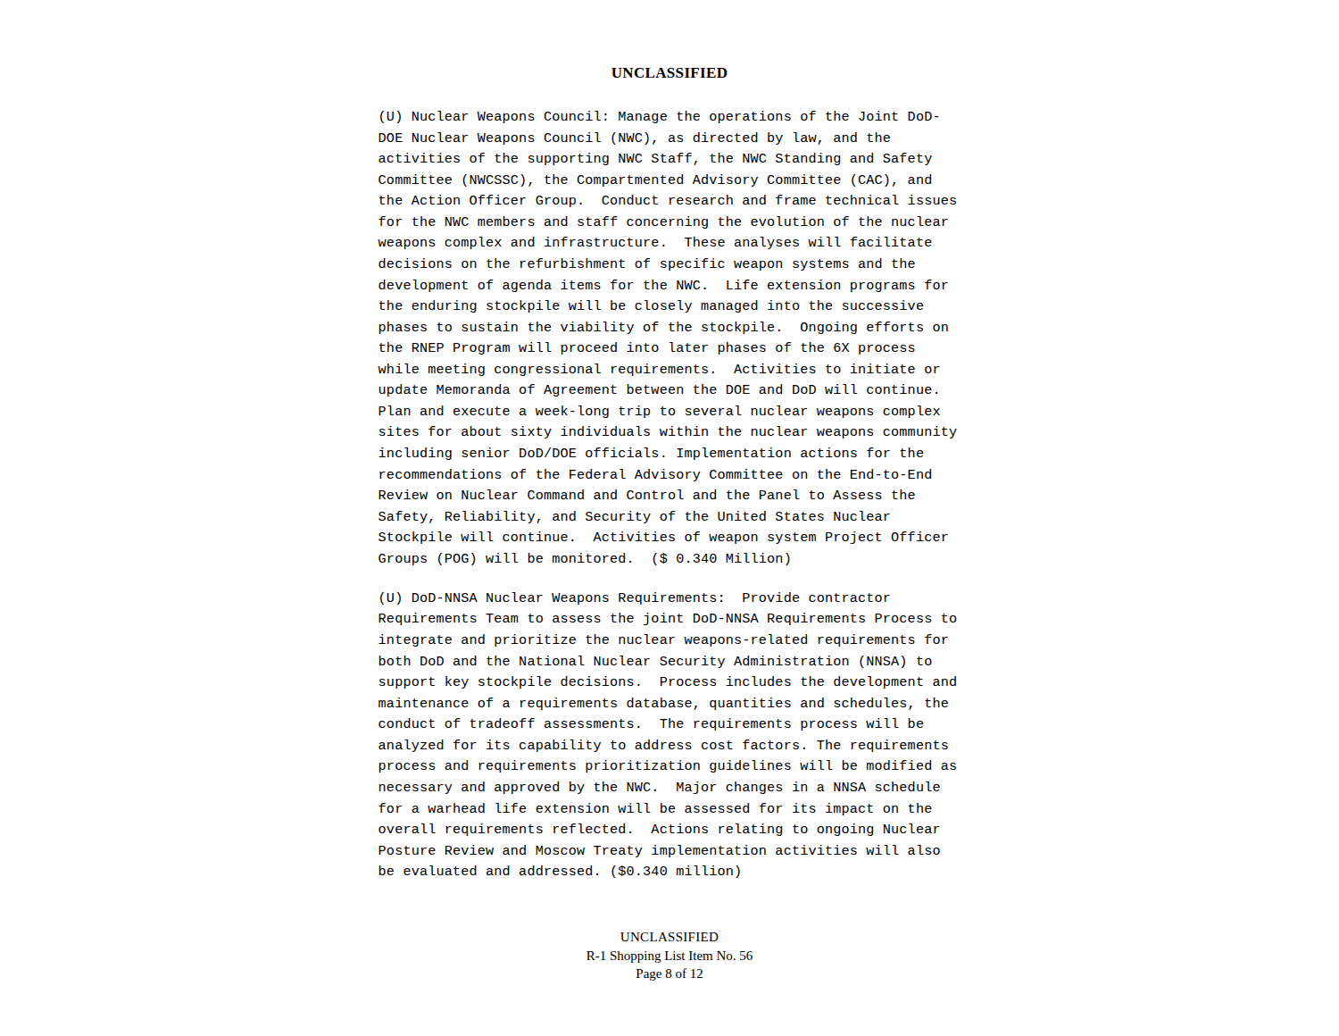UNCLASSIFIED
(U) Nuclear Weapons Council: Manage the operations of the Joint DoD-DOE Nuclear Weapons Council (NWC), as directed by law, and the activities of the supporting NWC Staff, the NWC Standing and Safety Committee (NWCSSC), the Compartmented Advisory Committee (CAC), and the Action Officer Group. Conduct research and frame technical issues for the NWC members and staff concerning the evolution of the nuclear weapons complex and infrastructure. These analyses will facilitate decisions on the refurbishment of specific weapon systems and the development of agenda items for the NWC. Life extension programs for the enduring stockpile will be closely managed into the successive phases to sustain the viability of the stockpile. Ongoing efforts on the RNEP Program will proceed into later phases of the 6X process while meeting congressional requirements. Activities to initiate or update Memoranda of Agreement between the DOE and DoD will continue. Plan and execute a week-long trip to several nuclear weapons complex sites for about sixty individuals within the nuclear weapons community including senior DoD/DOE officials. Implementation actions for the recommendations of the Federal Advisory Committee on the End-to-End Review on Nuclear Command and Control and the Panel to Assess the Safety, Reliability, and Security of the United States Nuclear Stockpile will continue. Activities of weapon system Project Officer Groups (POG) will be monitored. ($ 0.340 Million)
(U) DoD-NNSA Nuclear Weapons Requirements: Provide contractor Requirements Team to assess the joint DoD-NNSA Requirements Process to integrate and prioritize the nuclear weapons-related requirements for both DoD and the National Nuclear Security Administration (NNSA) to support key stockpile decisions. Process includes the development and maintenance of a requirements database, quantities and schedules, the conduct of tradeoff assessments. The requirements process will be analyzed for its capability to address cost factors. The requirements process and requirements prioritization guidelines will be modified as necessary and approved by the NWC. Major changes in a NNSA schedule for a warhead life extension will be assessed for its impact on the overall requirements reflected. Actions relating to ongoing Nuclear Posture Review and Moscow Treaty implementation activities will also be evaluated and addressed. ($0.340 million)
UNCLASSIFIED
R-1 Shopping List Item No. 56
Page 8 of 12